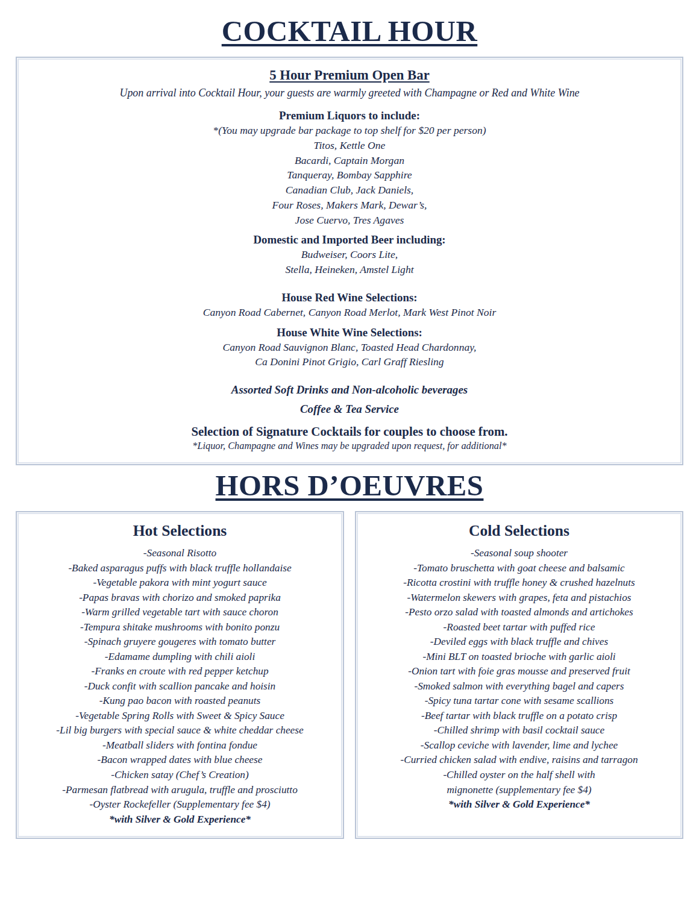COCKTAIL HOUR
5 Hour Premium Open Bar
Upon arrival into Cocktail Hour, your guests are warmly greeted with Champagne or Red and White Wine
Premium Liquors to include:
*(You may upgrade bar package to top shelf for $20 per person)
Titos, Kettle One
Bacardi, Captain Morgan
Tanqueray, Bombay Sapphire
Canadian Club, Jack Daniels,
Four Roses, Makers Mark, Dewar’s,
Jose Cuervo, Tres Agaves
Domestic and Imported Beer including:
Budweiser, Coors Lite,
Stella, Heineken, Amstel Light
House Red Wine Selections:
Canyon Road Cabernet, Canyon Road Merlot, Mark West Pinot Noir
House White Wine Selections:
Canyon Road Sauvignon Blanc, Toasted Head Chardonnay,
Ca Donini Pinot Grigio, Carl Graff Riesling
Assorted Soft Drinks and Non-alcoholic beverages
Coffee & Tea Service
Selection of Signature Cocktails for couples to choose from.
*Liquor, Champagne and Wines may be upgraded upon request, for additional*
HORS D’OEUVRES
Hot Selections
-Seasonal Risotto
-Baked asparagus puffs with black truffle hollandaise
-Vegetable pakora with mint yogurt sauce
-Papas bravas with chorizo and smoked paprika
-Warm grilled vegetable tart with sauce choron
-Tempura shitake mushrooms with bonito ponzu
-Spinach gruyere gougeres with tomato butter
-Edamame dumpling with chili aioli
-Franks en croute with red pepper ketchup
-Duck confit with scallion pancake and hoisin
-Kung pao bacon with roasted peanuts
-Vegetable Spring Rolls with Sweet & Spicy Sauce
-Lil big burgers with special sauce & white cheddar cheese
-Meatball sliders with fontina fondue
-Bacon wrapped dates with blue cheese
-Chicken satay (Chef’s Creation)
-Parmesan flatbread with arugula, truffle and prosciutto
-Oyster Rockefeller (Supplementary fee $4)
*with Silver & Gold Experience*
Cold Selections
-Seasonal soup shooter
-Tomato bruschetta with goat cheese and balsamic
-Ricotta crostini with truffle honey & crushed hazelnuts
-Watermelon skewers with grapes, feta and pistachios
-Pesto orzo salad with toasted almonds and artichokes
-Roasted beet tartar with puffed rice
-Deviled eggs with black truffle and chives
-Mini BLT on toasted brioche with garlic aioli
-Onion tart with foie gras mousse and preserved fruit
-Smoked salmon with everything bagel and capers
-Spicy tuna tartar cone with sesame scallions
-Beef tartar with black truffle on a potato crisp
-Chilled shrimp with basil cocktail sauce
-Scallop ceviche with lavender, lime and lychee
-Curried chicken salad with endive, raisins and tarragon
-Chilled oyster on the half shell with
mignonette (supplementary fee $4)
*with Silver & Gold Experience*